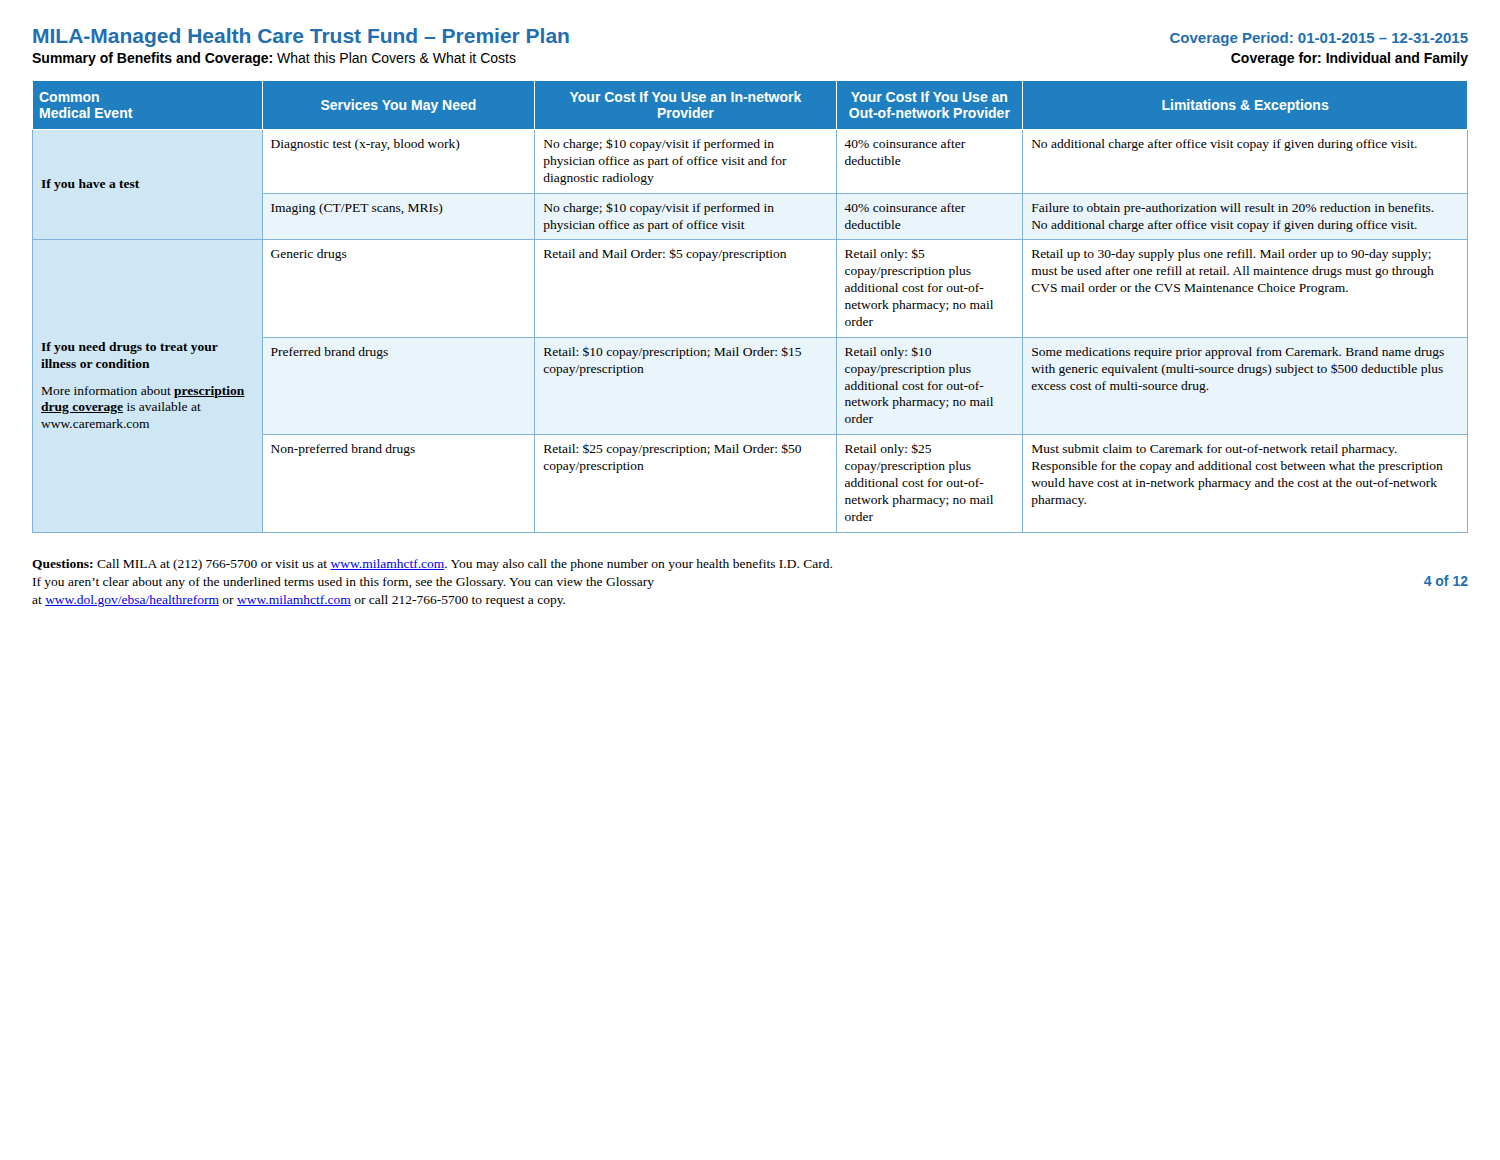MILA-Managed Health Care Trust Fund – Premier Plan
Coverage Period: 01-01-2015 – 12-31-2015
Summary of Benefits and Coverage: What this Plan Covers & What it Costs
Coverage for: Individual and Family
| Common Medical Event | Services You May Need | Your Cost If You Use an In-network Provider | Your Cost If You Use an Out-of-network Provider | Limitations & Exceptions |
| --- | --- | --- | --- | --- |
| If you have a test | Diagnostic test (x-ray, blood work) | No charge; $10 copay/visit if performed in physician office as part of office visit and for diagnostic radiology | 40% coinsurance after deductible | No additional charge after office visit copay if given during office visit. |
| Imaging (CT/PET scans, MRIs) | No charge; $10 copay/visit if performed in physician office as part of office visit | 40% coinsurance after deductible | Failure to obtain pre-authorization will result in 20% reduction in benefits. No additional charge after office visit copay if given during office visit. |
| If you need drugs to treat your illness or condition More information about prescription drug coverage is available at www.caremark.com | Generic drugs | Retail and Mail Order: $5 copay/prescription | Retail only: $5 copay/prescription plus additional cost for out-of-network pharmacy; no mail order | Retail up to 30-day supply plus one refill. Mail order up to 90-day supply; must be used after one refill at retail. All maintence drugs must go through CVS mail order or the CVS Maintenance Choice Program. |
| Preferred brand drugs | Retail: $10 copay/prescription; Mail Order: $15 copay/prescription | Retail only: $10 copay/prescription plus additional cost for out-of-network pharmacy; no mail order | Some medications require prior approval from Caremark. Brand name drugs with generic equivalent (multi-source drugs) subject to $500 deductible plus excess cost of multi-source drug. |
| Non-preferred brand drugs | Retail: $25 copay/prescription; Mail Order: $50 copay/prescription | Retail only: $25 copay/prescription plus additional cost for out-of-network pharmacy; no mail order | Must submit claim to Caremark for out-of-network retail pharmacy. Responsible for the copay and additional cost between what the prescription would have cost at in-network pharmacy and the cost at the out-of-network pharmacy. |
Questions: Call MILA at (212) 766-5700 or visit us at www.milamhctf.com. You may also call the phone number on your health benefits I.D. Card.
If you aren’t clear about any of the underlined terms used in this form, see the Glossary. You can view the Glossary
at www.dol.gov/ebsa/healthreform or www.milamhctf.com or call 212-766-5700 to request a copy.
4 of 12